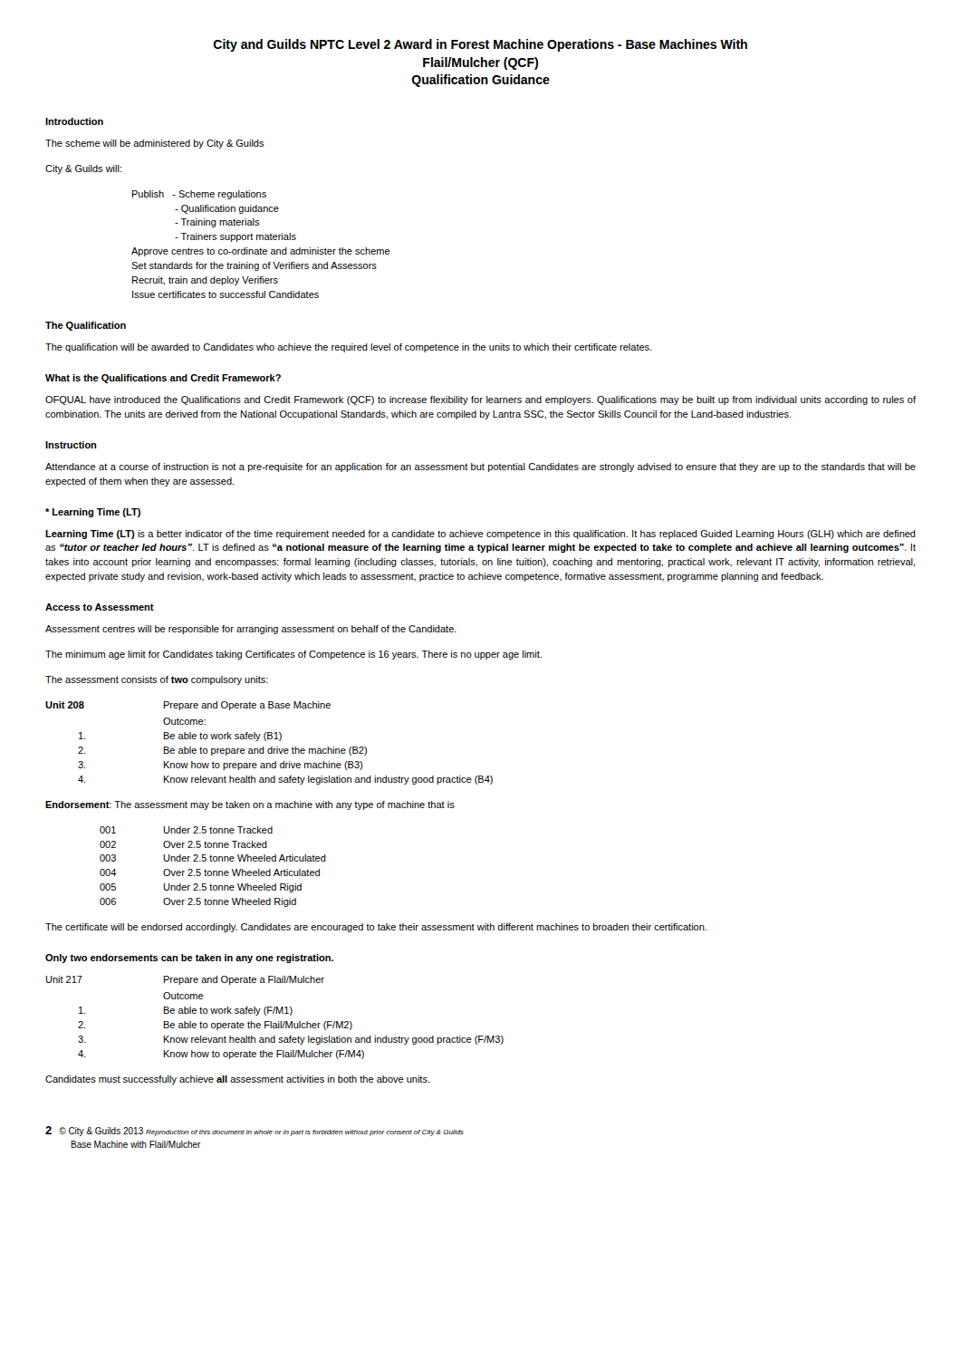City and Guilds NPTC Level 2 Award in Forest Machine Operations - Base Machines With
Flail/Mulcher (QCF)
Qualification Guidance
Introduction
The scheme will be administered by City & Guilds
City & Guilds will:
Publish - Scheme regulations
- Qualification guidance
- Training materials
- Trainers support materials
Approve centres to co-ordinate and administer the scheme
Set standards for the training of Verifiers and Assessors
Recruit, train and deploy Verifiers
Issue certificates to successful Candidates
The Qualification
The qualification will be awarded to Candidates who achieve the required level of competence in the units to which their certificate relates.
What is the Qualifications and Credit Framework?
OFQUAL have introduced the Qualifications and Credit Framework (QCF) to increase flexibility for learners and employers. Qualifications may be built up from individual units according to rules of combination. The units are derived from the National Occupational Standards, which are compiled by Lantra SSC, the Sector Skills Council for the Land-based industries.
Instruction
Attendance at a course of instruction is not a pre-requisite for an application for an assessment but potential Candidates are strongly advised to ensure that they are up to the standards that will be expected of them when they are assessed.
* Learning Time (LT)
Learning Time (LT) is a better indicator of the time requirement needed for a candidate to achieve competence in this qualification. It has replaced Guided Learning Hours (GLH) which are defined as “tutor or teacher led hours”. LT is defined as “a notional measure of the learning time a typical learner might be expected to take to complete and achieve all learning outcomes”. It takes into account prior learning and encompasses: formal learning (including classes, tutorials, on line tuition), coaching and mentoring, practical work, relevant IT activity, information retrieval, expected private study and revision, work-based activity which leads to assessment, practice to achieve competence, formative assessment, programme planning and feedback.
Access to Assessment
Assessment centres will be responsible for arranging assessment on behalf of the Candidate.
The minimum age limit for Candidates taking Certificates of Competence is 16 years. There is no upper age limit.
The assessment consists of two compulsory units:
Unit 208
Prepare and Operate a Base Machine
Outcome:
1. Be able to work safely (B1)
2. Be able to prepare and drive the machine (B2)
3. Know how to prepare and drive machine (B3)
4. Know relevant health and safety legislation and industry good practice (B4)
Endorsement: The assessment may be taken on a machine with any type of machine that is
001 Under 2.5 tonne Tracked
002 Over 2.5 tonne Tracked
003 Under 2.5 tonne Wheeled Articulated
004 Over 2.5 tonne Wheeled Articulated
005 Under 2.5 tonne Wheeled Rigid
006 Over 2.5 tonne Wheeled Rigid
The certificate will be endorsed accordingly. Candidates are encouraged to take their assessment with different machines to broaden their certification.
Only two endorsements can be taken in any one registration.
Unit 217
Prepare and Operate a Flail/Mulcher
Outcome
1. Be able to work safely (F/M1)
2. Be able to operate the Flail/Mulcher (F/M2)
3. Know relevant health and safety legislation and industry good practice (F/M3)
4. Know how to operate the Flail/Mulcher (F/M4)
Candidates must successfully achieve all assessment activities in both the above units.
2 © City & Guilds 2013 Reproduction of this document in whole or in part is forbidden without prior consent of City & Guilds
Base Machine with Flail/Mulcher